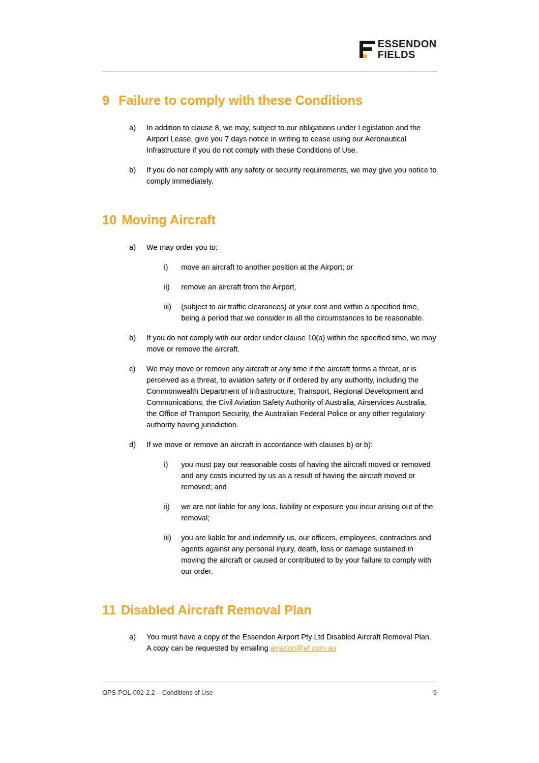ESSENDON
FIELDS
9 Failure to comply with these Conditions
a) In addition to clause 8, we may, subject to our obligations under Legislation and the Airport Lease, give you 7 days notice in writing to cease using our Aeronautical Infrastructure if you do not comply with these Conditions of Use.
b) If you do not comply with any safety or security requirements, we may give you notice to comply immediately.
10 Moving Aircraft
a)
We may order you to:
i) move an aircraft to another position at the Airport; or
ii) remove an aircraft from the Airport,
iii)(subject to air traffic clearances) at your cost and within a specified time, being a period that we consider in all the circumstances to be reasonable.
b) If you do not comply with our order under clause 10(a) within the specified time, we may move or remove the aircraft.
c) We may move or remove any aircraft at any time if the aircraft forms a threat, or is perceived as a threat, to aviation safety or if ordered by any authority, including the Commonwealth Department of Infrastructure, Transport, Regional Development and Communications, the Civil Aviation Safety Authority of Australia, Airservices Australia, the Office of Transport Security, the Australian Federal Police or any other regulatory authority having jurisdiction.
d)
If we move or remove an aircraft in accordance with clauses b) or b):
i) you must pay our reasonable costs of having the aircraft moved or removed and any costs incurred by us as a result of having the aircraft moved or removed; and
ii) we are not liable for any loss, liability or exposure you incur arising out of the removal;
iii) you are liable for and indemnify us, our officers, employees, contractors and agents against any personal injury, death, loss or damage sustained in moving the aircraft or caused or contributed to by your failure to comply with our order.
11 Disabled Aircraft Removal Plan
a) You must have a copy of the Essendon Airport Pty Ltd Disabled Aircraft Removal Plan. A copy can be requested by emailing aviation@ef.com.au
OPS-POL-002-2.2 – Conditions of Use 9